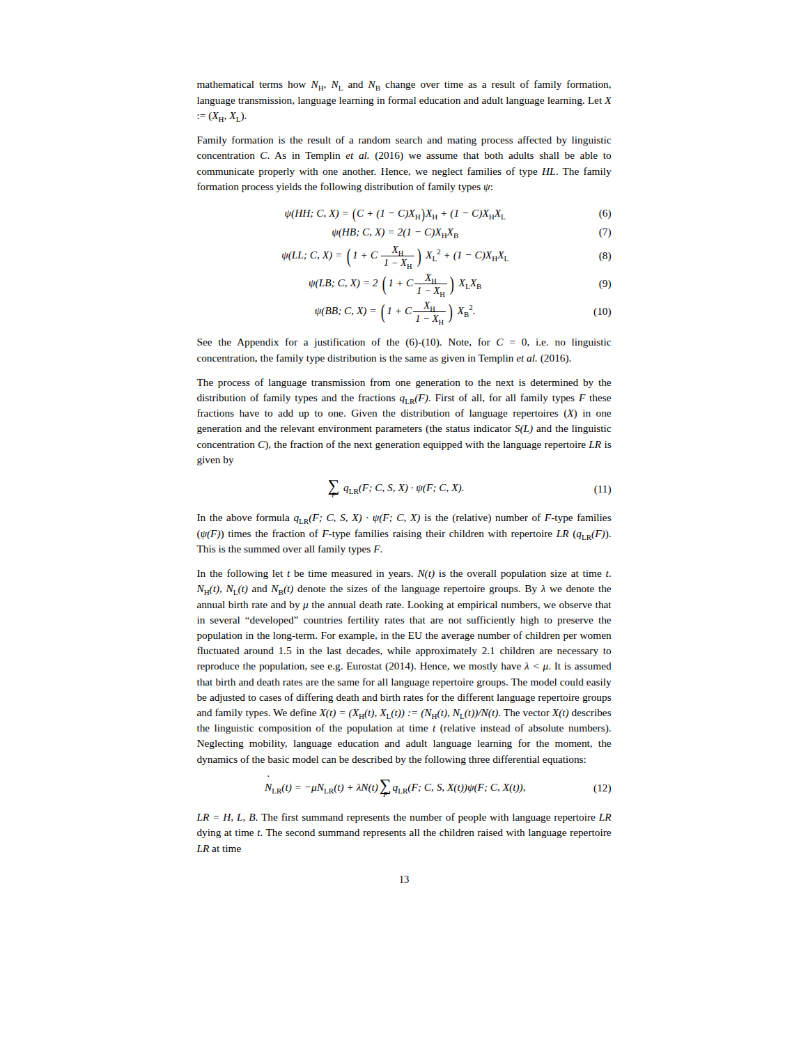mathematical terms how NH, NL and NB change over time as a result of family formation, language transmission, language learning in formal education and adult language learning. Let X := (XH, XL).
Family formation is the result of a random search and mating process affected by linguistic concentration C. As in Templin et al. (2016) we assume that both adults shall be able to communicate properly with one another. Hence, we neglect families of type HL. The family formation process yields the following distribution of family types ψ:
| ψ(HH; C, X) = ( C + (1 − C)X H ) X H + (1 − C)X H X L | (6) |
| ψ(HB; C, X) = 2(1 − C)X H X B | (7) |
| ψ(LL; C, X) = ( 1 + C X H 1 − X H ) X L 2 + (1 − C)X H X L | (8) |
| ψ(LB; C, X) = 2 ( 1 + C X H 1 − X H ) X L X B | (9) |
| ψ(BB; C, X) = ( 1 + C X H 1 − X H ) X B 2 . | (10) |
See the Appendix for a justification of the (6)-(10). Note, for C = 0, i.e. no linguistic concentration, the family type distribution is the same as given in Templin et al. (2016).
The process of language transmission from one generation to the next is determined by the distribution of family types and the fractions qLR(F). First of all, for all family types F these fractions have to add up to one. Given the distribution of language repertoires (X) in one generation and the relevant environment parameters (the status indicator S(L) and the linguistic concentration C), the fraction of the next generation equipped with the language repertoire LR is given by
| ∑ F q LR (F; C, S, X) · ψ(F; C, X). | (11) |
In the above formula qLR(F; C, S, X) · ψ(F; C, X) is the (relative) number of F-type families (ψ(F)) times the fraction of F-type families raising their children with repertoire LR (qLR(F)). This is the summed over all family types F.
In the following let t be time measured in years. N(t) is the overall population size at time t. NH(t), NL(t) and NB(t) denote the sizes of the language repertoire groups. By λ we denote the annual birth rate and by μ the annual death rate. Looking at empirical numbers, we observe that in several “developed” countries fertility rates that are not sufficiently high to preserve the population in the long-term. For example, in the EU the average number of children per women fluctuated around 1.5 in the last decades, while approximately 2.1 children are necessary to reproduce the population, see e.g. Eurostat (2014). Hence, we mostly have λ < μ. It is assumed that birth and death rates are the same for all language repertoire groups. The model could easily be adjusted to cases of differing death and birth rates for the different language repertoire groups and family types. We define X(t) = (XH(t), XL(t)) := (NH(t), NL(t))/N(t). The vector X(t) describes the linguistic composition of the population at time t (relative instead of absolute numbers). Neglecting mobility, language education and adult language learning for the moment, the dynamics of the basic model can be described by the following three differential equations:
| N LR (t) = −μN LR (t) + λN(t) ∑ F q LR (F; C, S, X(t))ψ(F; C, X(t)), | (12) |
LR = H, L, B. The first summand represents the number of people with language repertoire LR dying at time t. The second summand represents all the children raised with language repertoire LR at time
13